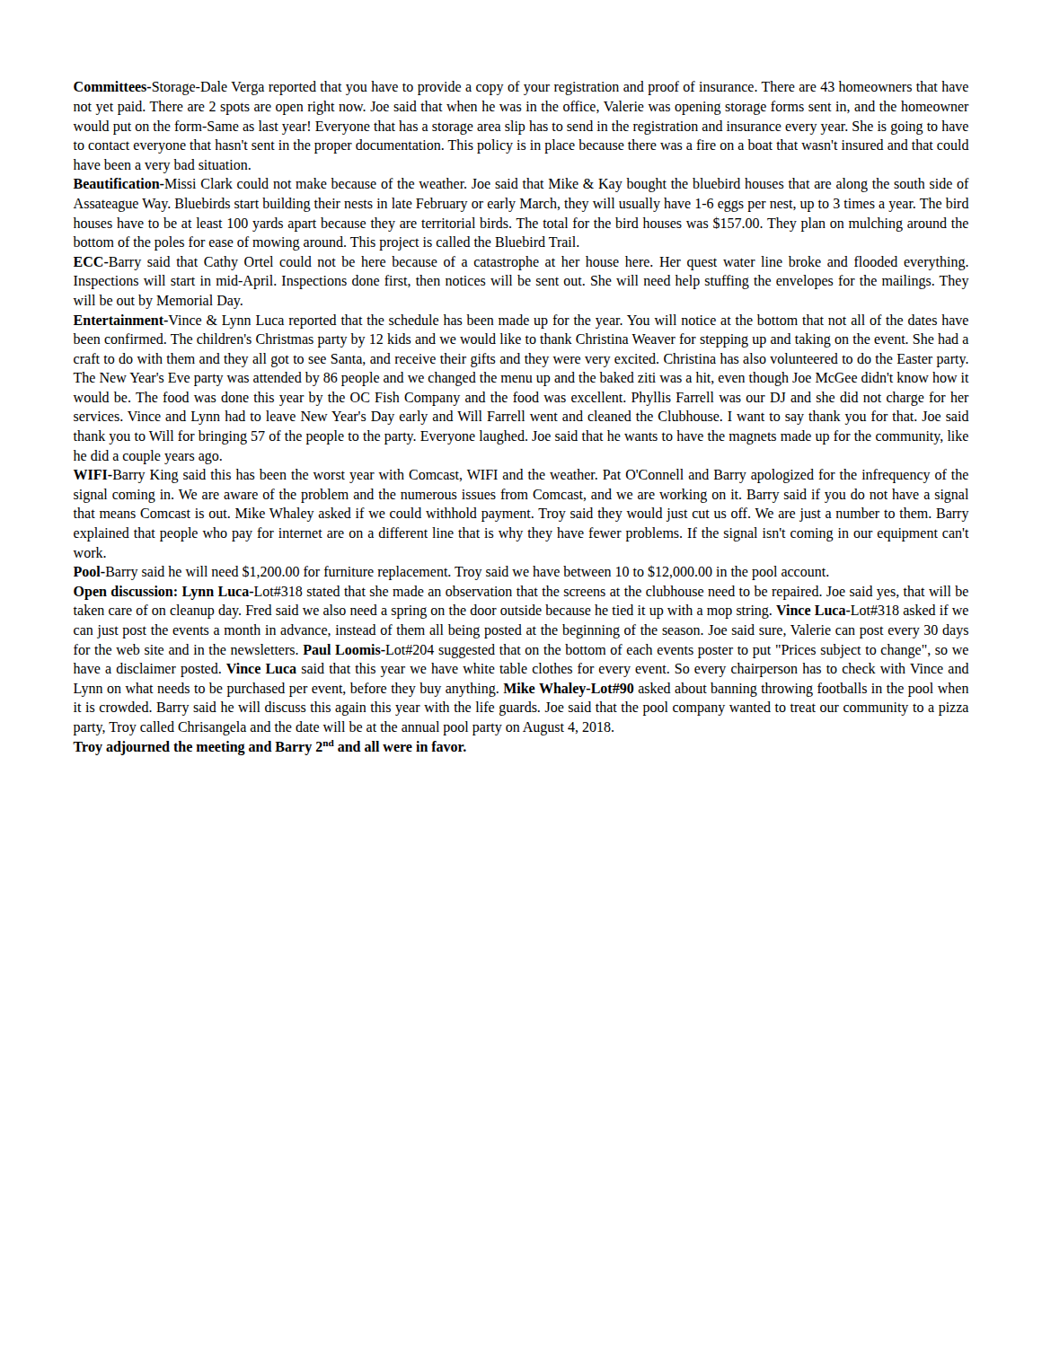Committees-Storage-Dale Verga reported that you have to provide a copy of your registration and proof of insurance. There are 43 homeowners that have not yet paid. There are 2 spots are open right now. Joe said that when he was in the office, Valerie was opening storage forms sent in, and the homeowner would put on the form-Same as last year! Everyone that has a storage area slip has to send in the registration and insurance every year. She is going to have to contact everyone that hasn't sent in the proper documentation. This policy is in place because there was a fire on a boat that wasn't insured and that could have been a very bad situation.
Beautification-Missi Clark could not make because of the weather. Joe said that Mike & Kay bought the bluebird houses that are along the south side of Assateague Way. Bluebirds start building their nests in late February or early March, they will usually have 1-6 eggs per nest, up to 3 times a year. The bird houses have to be at least 100 yards apart because they are territorial birds. The total for the bird houses was $157.00. They plan on mulching around the bottom of the poles for ease of mowing around. This project is called the Bluebird Trail.
ECC-Barry said that Cathy Ortel could not be here because of a catastrophe at her house here. Her quest water line broke and flooded everything. Inspections will start in mid-April. Inspections done first, then notices will be sent out. She will need help stuffing the envelopes for the mailings. They will be out by Memorial Day.
Entertainment-Vince & Lynn Luca reported that the schedule has been made up for the year. You will notice at the bottom that not all of the dates have been confirmed. The children's Christmas party by 12 kids and we would like to thank Christina Weaver for stepping up and taking on the event. She had a craft to do with them and they all got to see Santa, and receive their gifts and they were very excited. Christina has also volunteered to do the Easter party. The New Year's Eve party was attended by 86 people and we changed the menu up and the baked ziti was a hit, even though Joe McGee didn't know how it would be. The food was done this year by the OC Fish Company and the food was excellent. Phyllis Farrell was our DJ and she did not charge for her services. Vince and Lynn had to leave New Year's Day early and Will Farrell went and cleaned the Clubhouse. I want to say thank you for that. Joe said thank you to Will for bringing 57 of the people to the party. Everyone laughed. Joe said that he wants to have the magnets made up for the community, like he did a couple years ago.
WIFI-Barry King said this has been the worst year with Comcast, WIFI and the weather. Pat O'Connell and Barry apologized for the infrequency of the signal coming in. We are aware of the problem and the numerous issues from Comcast, and we are working on it. Barry said if you do not have a signal that means Comcast is out. Mike Whaley asked if we could withhold payment. Troy said they would just cut us off. We are just a number to them. Barry explained that people who pay for internet are on a different line that is why they have fewer problems. If the signal isn't coming in our equipment can't work.
Pool-Barry said he will need $1,200.00 for furniture replacement. Troy said we have between 10 to $12,000.00 in the pool account.
Open discussion: Lynn Luca-Lot#318 stated that she made an observation that the screens at the clubhouse need to be repaired. Joe said yes, that will be taken care of on cleanup day. Fred said we also need a spring on the door outside because he tied it up with a mop string. Vince Luca-Lot#318 asked if we can just post the events a month in advance, instead of them all being posted at the beginning of the season. Joe said sure, Valerie can post every 30 days for the web site and in the newsletters. Paul Loomis-Lot#204 suggested that on the bottom of each events poster to put "Prices subject to change", so we have a disclaimer posted. Vince Luca said that this year we have white table clothes for every event. So every chairperson has to check with Vince and Lynn on what needs to be purchased per event, before they buy anything. Mike Whaley-Lot#90 asked about banning throwing footballs in the pool when it is crowded. Barry said he will discuss this again this year with the life guards. Joe said that the pool company wanted to treat our community to a pizza party, Troy called Chrisangela and the date will be at the annual pool party on August 4, 2018.
Troy adjourned the meeting and Barry 2nd and all were in favor.